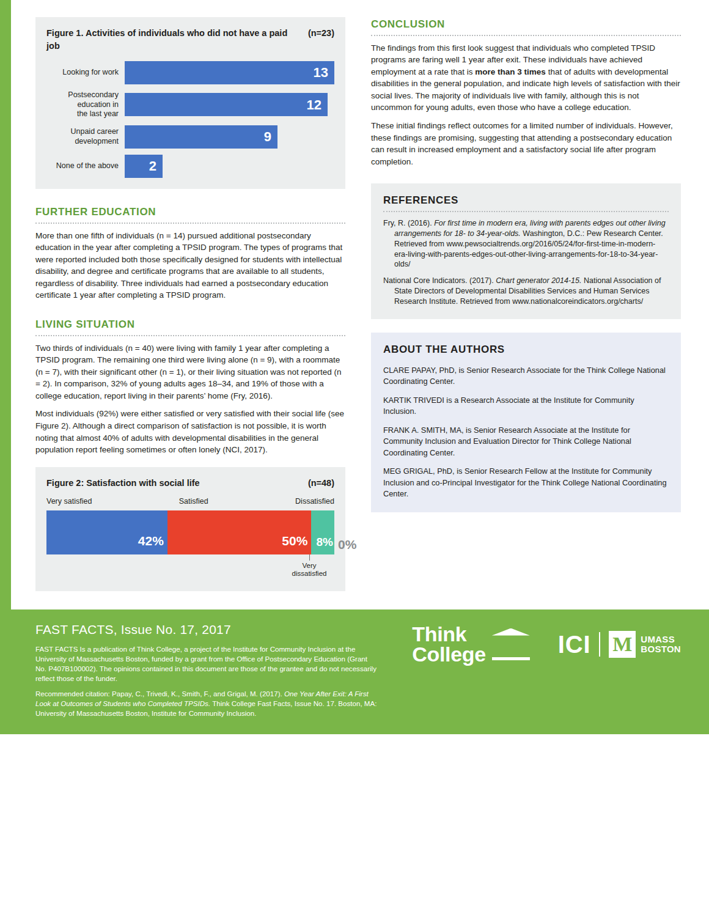Figure 1. Activities of individuals who did not have a paid job (n=23)
Looking for work
13
Postsecondary
education in
the last year
12
Unpaid career
development
9
None of the above
2
Further Education
More than one fifth of individuals (n = 14) pursued additional postsecondary education in the year after completing a TPSID program. The types of programs that were reported included both those specifically designed for students with intellectual disability, and degree and certificate programs that are available to all students, regardless of disability. Three individuals had earned a postsecondary education certificate 1 year after completing a TPSID program.
Living Situation
Two thirds of individuals (n = 40) were living with family 1 year after completing a TPSID program. The remaining one third were living alone (n = 9), with a roommate (n = 7), with their significant other (n = 1), or their living situation was not reported (n = 2). In comparison, 32% of young adults ages 18–34, and 19% of those with a college education, report living in their parents’ home (Fry, 2016).
Most individuals (92%) were either satisfied or very satisfied with their social life (see Figure 2). Although a direct comparison of satisfaction is not possible, it is worth noting that almost 40% of adults with developmental disabilities in the general population report feeling sometimes or often lonely (NCI, 2017).
Figure 2: Satisfaction with social life (n=48)
Very satisfied Satisfied Dissatisfied
42%
50%
8%
0%
Very
dissatisfied
Conclusion
The findings from this first look suggest that individuals who completed TPSID programs are faring well 1 year after exit. These individuals have achieved employment at a rate that is more than 3 times that of adults with developmental disabilities in the general population, and indicate high levels of satisfaction with their social lives. The majority of individuals live with family, although this is not uncommon for young adults, even those who have a college education.
These initial findings reflect outcomes for a limited number of individuals. However, these findings are promising, suggesting that attending a postsecondary education can result in increased employment and a satisfactory social life after program completion.
References
Fry, R. (2016). For first time in modern era, living with parents edges out other living arrangements for 18- to 34-year-olds. Washington, D.C.: Pew Research Center. Retrieved from www.pewsocialtrends.org/2016/05/24/for-first-time-in-modern-era-living-with-parents-edges-out-other-living-arrangements-for-18-to-34-year-olds/
National Core Indicators. (2017). Chart generator 2014-15. National Association of State Directors of Developmental Disabilities Services and Human Services Research Institute. Retrieved from www.nationalcoreindicators.org/charts/
About the Authors
CLARE PAPAY, PhD, is Senior Research Associate for the Think College National Coordinating Center.
KARTIK TRIVEDI is a Research Associate at the Institute for Community Inclusion.
FRANK A. SMITH, MA, is Senior Research Associate at the Institute for Community Inclusion and Evaluation Director for Think College National Coordinating Center.
MEG GRIGAL, PhD, is Senior Research Fellow at the Institute for Community Inclusion and co-Principal Investigator for the Think College National Coordinating Center.
FAST FACTS, Issue No. 17, 2017
FAST FACTS Is a publication of Think College, a project of the Institute for Community Inclusion at the University of Massachusetts Boston, funded by a grant from the Office of Postsecondary Education (Grant No. P407B100002). The opinions contained in this document are those of the grantee and do not necessarily reflect those of the funder.
Recommended citation: Papay, C., Trivedi, K., Smith, F., and Grigal, M. (2017). One Year After Exit: A First Look at Outcomes of Students who Completed TPSIDs. Think College Fast Facts, Issue No. 17. Boston, MA: University of Massachusetts Boston, Institute for Community Inclusion.
Think College
ICI
M
UMASS BOSTON